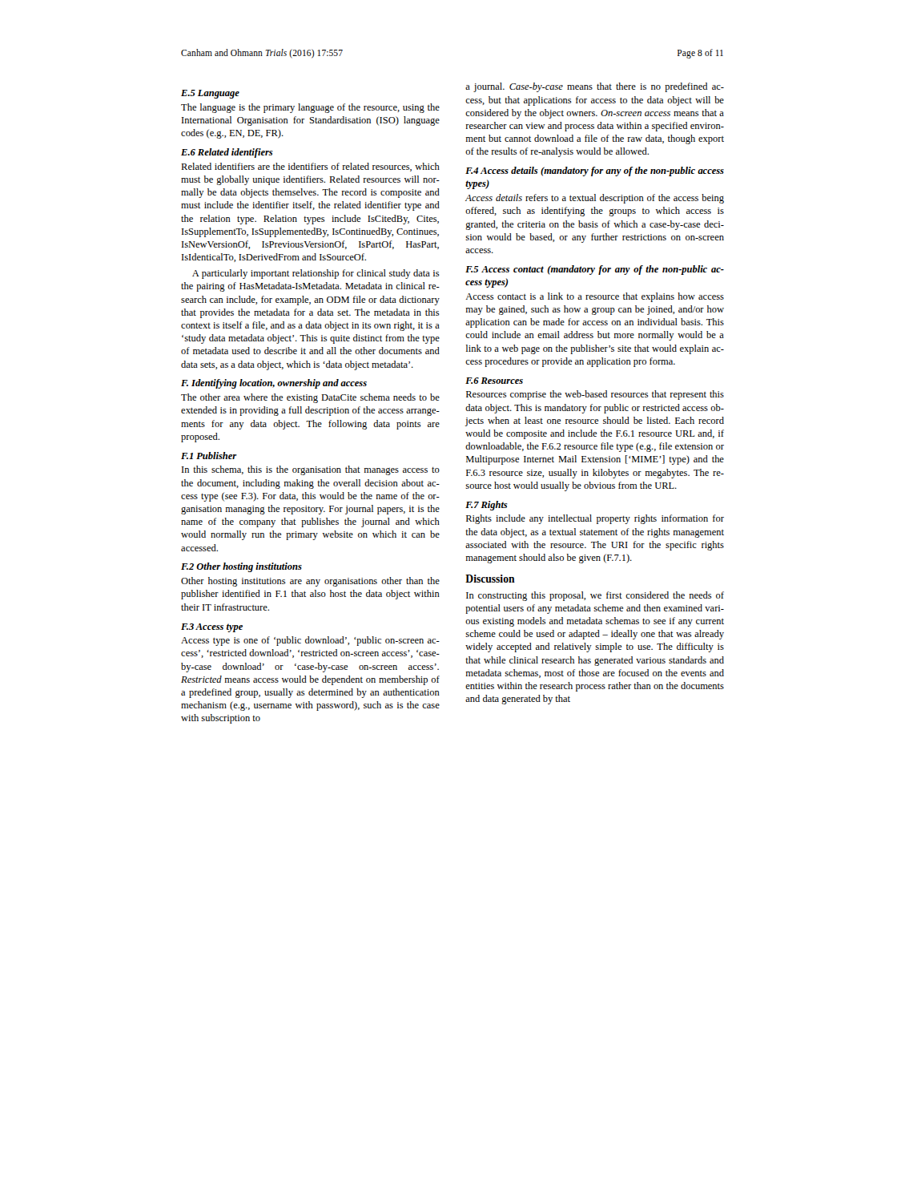Canham and Ohmann Trials (2016) 17:557
Page 8 of 11
E.5 Language
The language is the primary language of the resource, using the International Organisation for Standardisation (ISO) language codes (e.g., EN, DE, FR).
E.6 Related identifiers
Related identifiers are the identifiers of related resources, which must be globally unique identifiers. Related resources will normally be data objects themselves. The record is composite and must include the identifier itself, the related identifier type and the relation type. Relation types include IsCitedBy, Cites, IsSupplementTo, IsSupplementedBy, IsContinuedBy, Continues, IsNewVersionOf, IsPreviousVersionOf, IsPartOf, HasPart, IsIdenticalTo, IsDerivedFrom and IsSourceOf.
A particularly important relationship for clinical study data is the pairing of HasMetadata-IsMetadata. Metadata in clinical research can include, for example, an ODM file or data dictionary that provides the metadata for a data set. The metadata in this context is itself a file, and as a data object in its own right, it is a ‘study data metadata object’. This is quite distinct from the type of metadata used to describe it and all the other documents and data sets, as a data object, which is ‘data object metadata’.
F. Identifying location, ownership and access
The other area where the existing DataCite schema needs to be extended is in providing a full description of the access arrangements for any data object. The following data points are proposed.
F.1 Publisher
In this schema, this is the organisation that manages access to the document, including making the overall decision about access type (see F.3). For data, this would be the name of the organisation managing the repository. For journal papers, it is the name of the company that publishes the journal and which would normally run the primary website on which it can be accessed.
F.2 Other hosting institutions
Other hosting institutions are any organisations other than the publisher identified in F.1 that also host the data object within their IT infrastructure.
F.3 Access type
Access type is one of ‘public download’, ‘public on-screen access’, ‘restricted download’, ‘restricted on-screen access’, ‘case-by-case download’ or ‘case-by-case on-screen access’. Restricted means access would be dependent on membership of a predefined group, usually as determined by an authentication mechanism (e.g., username with password), such as is the case with subscription to
a journal. Case-by-case means that there is no predefined access, but that applications for access to the data object will be considered by the object owners. On-screen access means that a researcher can view and process data within a specified environment but cannot download a file of the raw data, though export of the results of re-analysis would be allowed.
F.4 Access details (mandatory for any of the non-public access types)
Access details refers to a textual description of the access being offered, such as identifying the groups to which access is granted, the criteria on the basis of which a case-by-case decision would be based, or any further restrictions on on-screen access.
F.5 Access contact (mandatory for any of the non-public access types)
Access contact is a link to a resource that explains how access may be gained, such as how a group can be joined, and/or how application can be made for access on an individual basis. This could include an email address but more normally would be a link to a web page on the publisher’s site that would explain access procedures or provide an application pro forma.
F.6 Resources
Resources comprise the web-based resources that represent this data object. This is mandatory for public or restricted access objects when at least one resource should be listed. Each record would be composite and include the F.6.1 resource URL and, if downloadable, the F.6.2 resource file type (e.g., file extension or Multipurpose Internet Mail Extension [‘MIME’] type) and the F.6.3 resource size, usually in kilobytes or megabytes. The resource host would usually be obvious from the URL.
F.7 Rights
Rights include any intellectual property rights information for the data object, as a textual statement of the rights management associated with the resource. The URI for the specific rights management should also be given (F.7.1).
Discussion
In constructing this proposal, we first considered the needs of potential users of any metadata scheme and then examined various existing models and metadata schemas to see if any current scheme could be used or adapted – ideally one that was already widely accepted and relatively simple to use. The difficulty is that while clinical research has generated various standards and metadata schemas, most of those are focused on the events and entities within the research process rather than on the documents and data generated by that